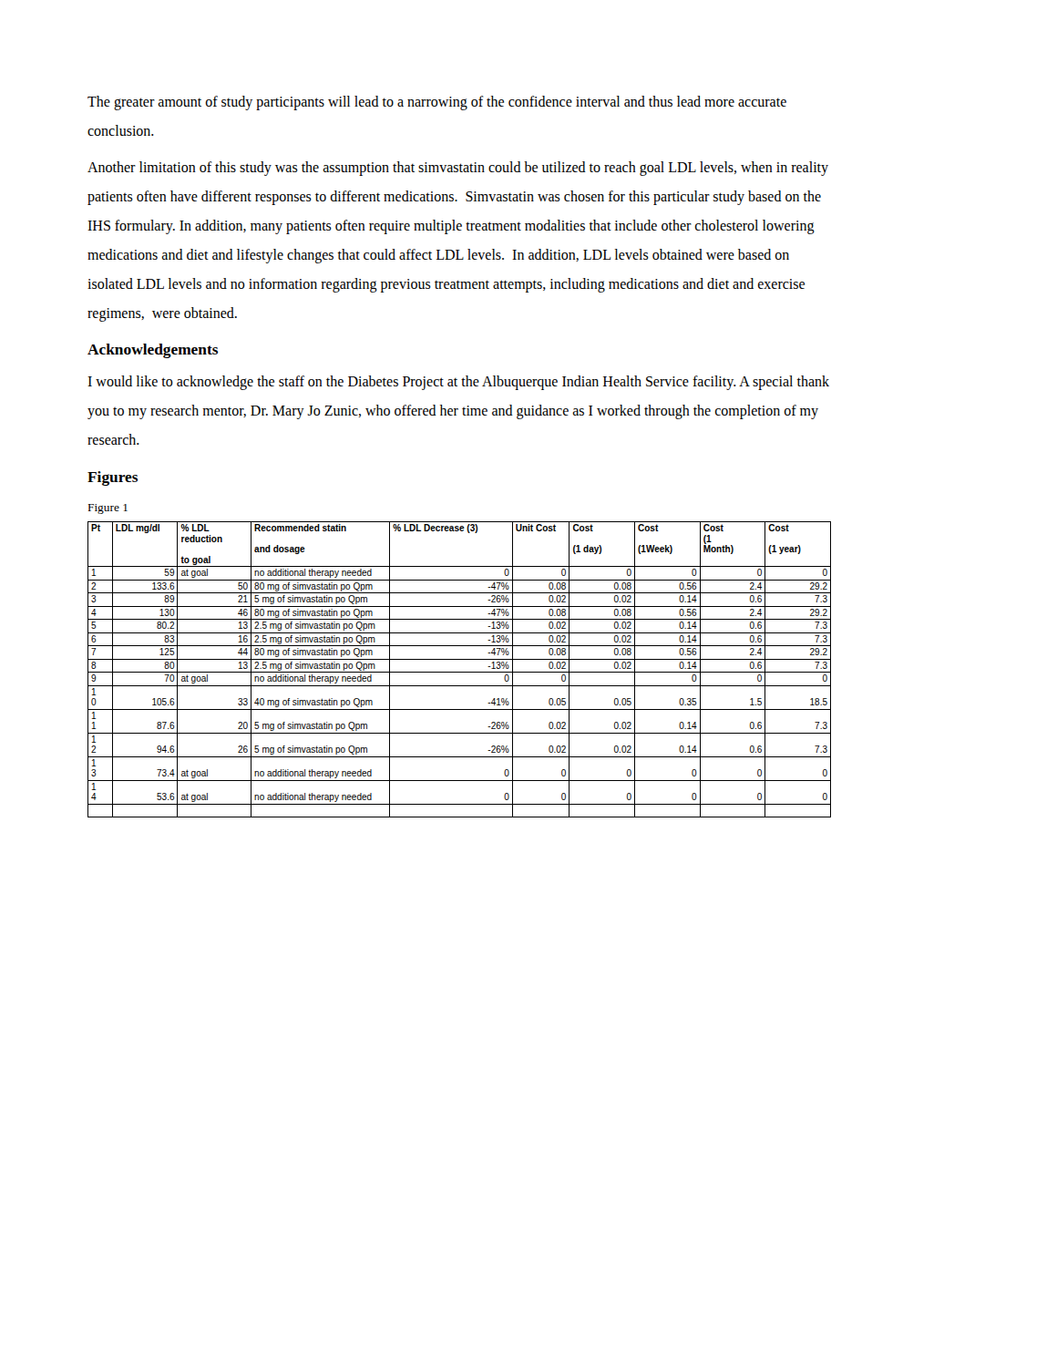The greater amount of study participants will lead to a narrowing of the confidence interval and thus lead more accurate conclusion.
Another limitation of this study was the assumption that simvastatin could be utilized to reach goal LDL levels, when in reality patients often have different responses to different medications. Simvastatin was chosen for this particular study based on the IHS formulary. In addition, many patients often require multiple treatment modalities that include other cholesterol lowering medications and diet and lifestyle changes that could affect LDL levels. In addition, LDL levels obtained were based on isolated LDL levels and no information regarding previous treatment attempts, including medications and diet and exercise regimens, were obtained.
Acknowledgements
I would like to acknowledge the staff on the Diabetes Project at the Albuquerque Indian Health Service facility. A special thank you to my research mentor, Dr. Mary Jo Zunic, who offered her time and guidance as I worked through the completion of my research.
Figures
Figure 1
| Pt | LDL mg/dl | % LDL reduction to goal | Recommended statin and dosage | % LDL Decrease (3) | Unit Cost | Cost (1 day) | Cost (1Week) | Cost (1 Month) | Cost (1 year) |
| --- | --- | --- | --- | --- | --- | --- | --- | --- | --- |
| 1 | 59 | at goal | no additional therapy needed | 0 | 0 | 0 | 0 | 0 | 0 |
| 2 | 133.6 | 50 | 80 mg of simvastatin po Qpm | -47% | 0.08 | 0.08 | 0.56 | 2.4 | 29.2 |
| 3 | 89 | 21 | 5 mg of simvastatin po Qpm | -26% | 0.02 | 0.02 | 0.14 | 0.6 | 7.3 |
| 4 | 130 | 46 | 80 mg of simvastatin po Qpm | -47% | 0.08 | 0.08 | 0.56 | 2.4 | 29.2 |
| 5 | 80.2 | 13 | 2.5 mg of simvastatin po Qpm | -13% | 0.02 | 0.02 | 0.14 | 0.6 | 7.3 |
| 6 | 83 | 16 | 2.5 mg of simvastatin po Qpm | -13% | 0.02 | 0.02 | 0.14 | 0.6 | 7.3 |
| 7 | 125 | 44 | 80 mg of simvastatin po Qpm | -47% | 0.08 | 0.08 | 0.56 | 2.4 | 29.2 |
| 8 | 80 | 13 | 2.5 mg of simvastatin po Qpm | -13% | 0.02 | 0.02 | 0.14 | 0.6 | 7.3 |
| 9 | 70 | at goal | no additional therapy needed | 0 | 0 | | 0 | 0 | 0 |
| 1 0 | 105.6 | 33 | 40 mg of simvastatin po Qpm | -41% | 0.05 | 0.05 | 0.35 | 1.5 | 18.5 |
| 1 1 | 87.6 | 20 | 5 mg of simvastatin po Qpm | -26% | 0.02 | 0.02 | 0.14 | 0.6 | 7.3 |
| 1 2 | 94.6 | 26 | 5 mg of simvastatin po Qpm | -26% | 0.02 | 0.02 | 0.14 | 0.6 | 7.3 |
| 1 3 | 73.4 | at goal | no additional therapy needed | 0 | 0 | 0 | 0 | 0 | 0 |
| 1 4 | 53.6 | at goal | no additional therapy needed | 0 | 0 | 0 | 0 | 0 | 0 |